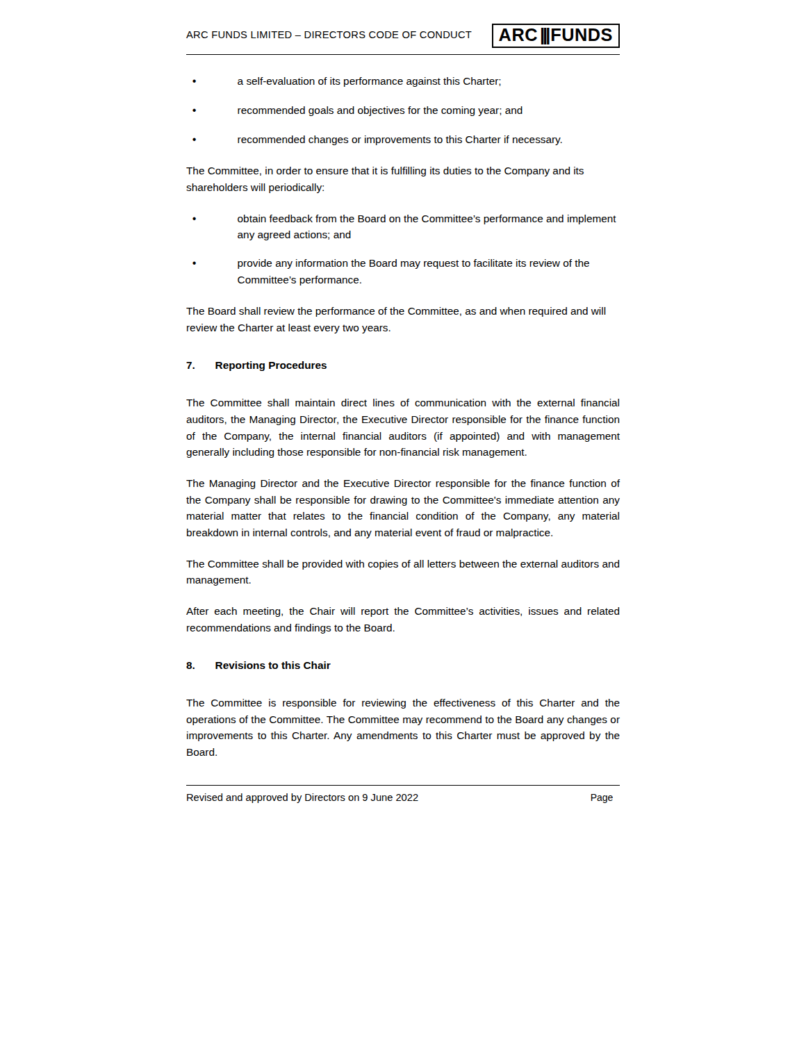ARC FUNDS LIMITED – DIRECTORS CODE OF CONDUCT
ARC|||FUNDS
a self-evaluation of its performance against this Charter;
recommended goals and objectives for the coming year; and
recommended changes or improvements to this Charter if necessary.
The Committee, in order to ensure that it is fulfilling its duties to the Company and its shareholders will periodically:
obtain feedback from the Board on the Committee’s performance and implement any agreed actions; and
provide any information the Board may request to facilitate its review of the Committee’s performance.
The Board shall review the performance of the Committee, as and when required and will review the Charter at least every two years.
7. Reporting Procedures
The Committee shall maintain direct lines of communication with the external financial auditors, the Managing Director, the Executive Director responsible for the finance function of the Company, the internal financial auditors (if appointed) and with management generally including those responsible for non-financial risk management.
The Managing Director and the Executive Director responsible for the finance function of the Company shall be responsible for drawing to the Committee's immediate attention any material matter that relates to the financial condition of the Company, any material breakdown in internal controls, and any material event of fraud or malpractice.
The Committee shall be provided with copies of all letters between the external auditors and management.
After each meeting, the Chair will report the Committee’s activities, issues and related recommendations and findings to the Board.
8. Revisions to this Chair
The Committee is responsible for reviewing the effectiveness of this Charter and the operations of the Committee. The Committee may recommend to the Board any changes or improvements to this Charter. Any amendments to this Charter must be approved by the Board.
Revised and approved by Directors on 9 June 2022
Page